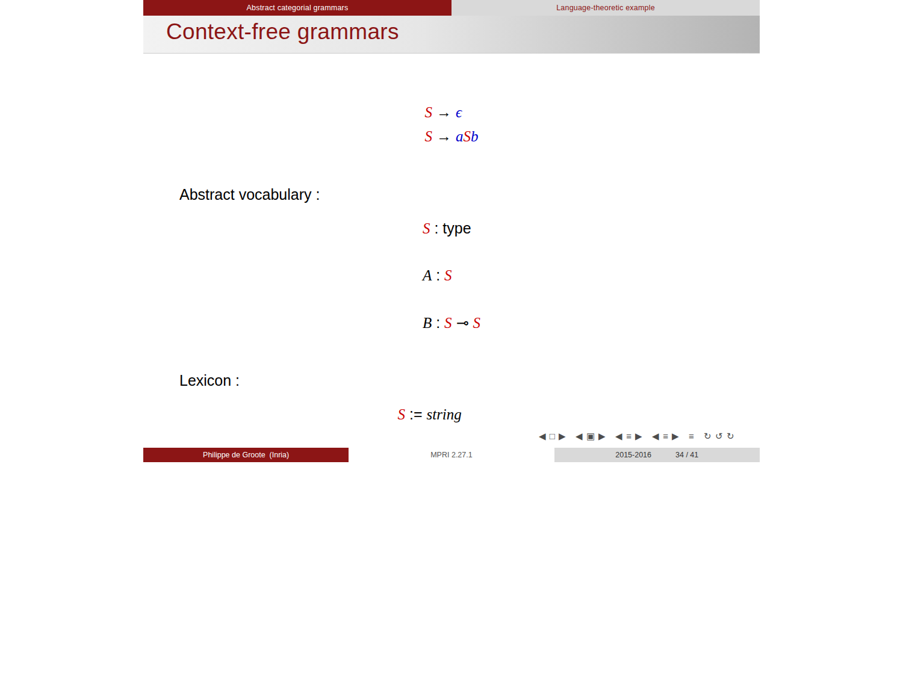Abstract categorial grammars
Language-theoretic example
Context-free grammars
S → ϵ
S → aSb
Abstract vocabulary :
S : type
A : S
B : S ⊸ S
Lexicon :
S := string
A := ϵ
B := λx. a + x + b
◀□▶ ◀▣▶ ◀≡▶ ◀≡▶ ≡ ↻↺↻
Philippe de Groote (Inria)
MPRI 2.27.1
2015-201634 / 41